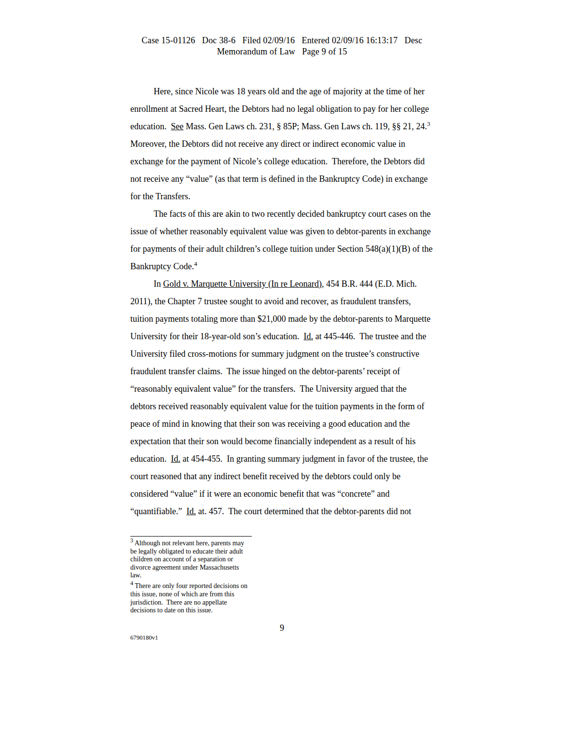Case 15-01126 Doc 38-6 Filed 02/09/16 Entered 02/09/16 16:13:17 Desc
Memorandum of Law Page 9 of 15
Here, since Nicole was 18 years old and the age of majority at the time of her enrollment at Sacred Heart, the Debtors had no legal obligation to pay for her college education. See Mass. Gen Laws ch. 231, § 85P; Mass. Gen Laws ch. 119, §§ 21, 24.3 Moreover, the Debtors did not receive any direct or indirect economic value in exchange for the payment of Nicole’s college education. Therefore, the Debtors did not receive any “value” (as that term is defined in the Bankruptcy Code) in exchange for the Transfers.
The facts of this are akin to two recently decided bankruptcy court cases on the issue of whether reasonably equivalent value was given to debtor-parents in exchange for payments of their adult children’s college tuition under Section 548(a)(1)(B) of the Bankruptcy Code.4
In Gold v. Marquette University (In re Leonard), 454 B.R. 444 (E.D. Mich. 2011), the Chapter 7 trustee sought to avoid and recover, as fraudulent transfers, tuition payments totaling more than $21,000 made by the debtor-parents to Marquette University for their 18-year-old son’s education. Id. at 445-446. The trustee and the University filed cross-motions for summary judgment on the trustee’s constructive fraudulent transfer claims. The issue hinged on the debtor-parents’ receipt of “reasonably equivalent value” for the transfers. The University argued that the debtors received reasonably equivalent value for the tuition payments in the form of peace of mind in knowing that their son was receiving a good education and the expectation that their son would become financially independent as a result of his education. Id. at 454-455. In granting summary judgment in favor of the trustee, the court reasoned that any indirect benefit received by the debtors could only be considered “value” if it were an economic benefit that was “concrete” and “quantifiable.” Id. at. 457. The court determined that the debtor-parents did not
3 Although not relevant here, parents may be legally obligated to educate their adult children on account of a separation or divorce agreement under Massachusetts law.
4 There are only four reported decisions on this issue, none of which are from this jurisdiction. There are no appellate decisions to date on this issue.
9
6790180v1